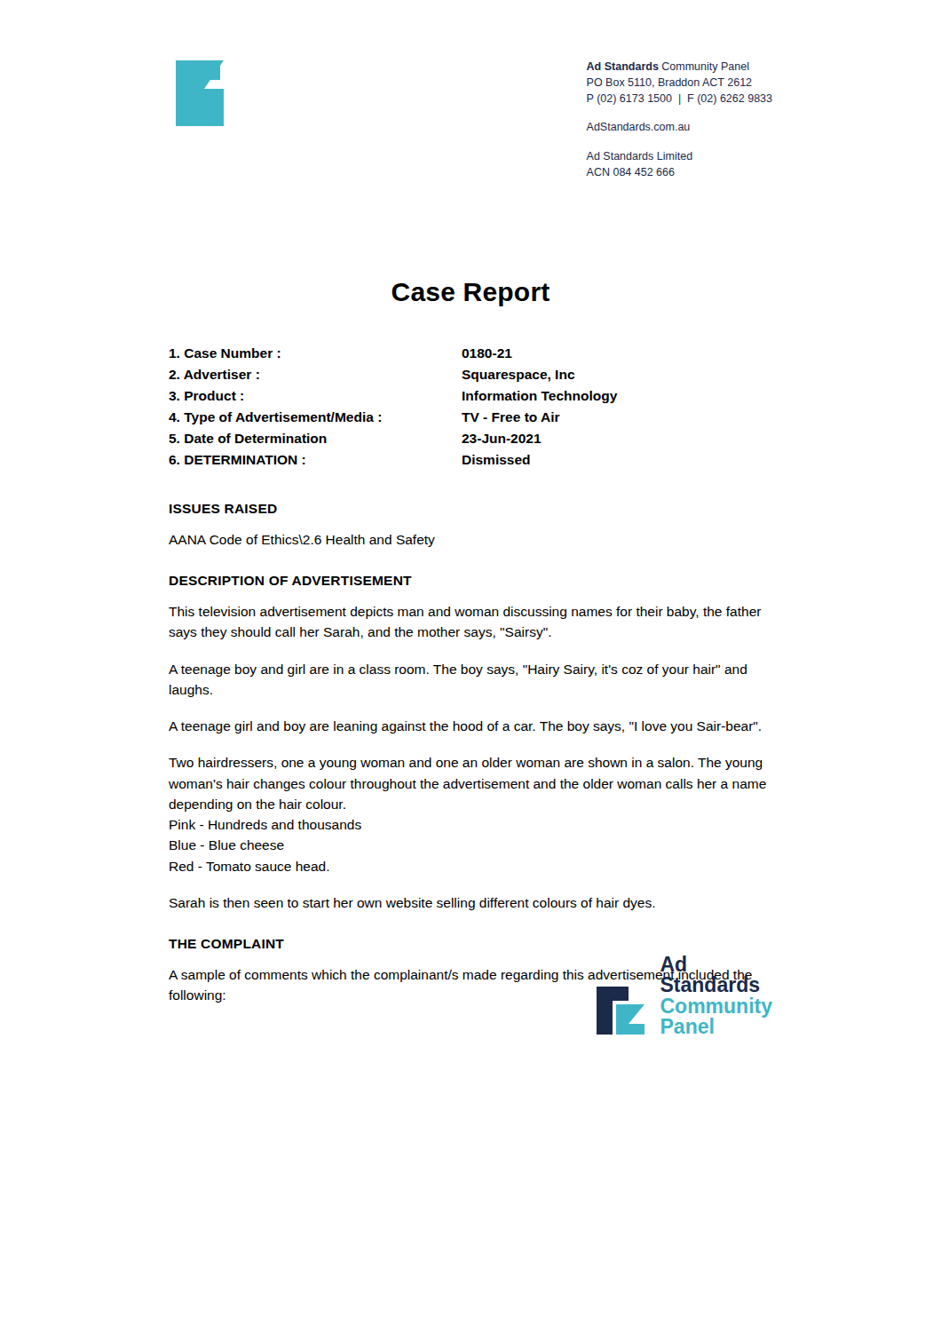Ad Standards Community Panel
PO Box 5110, Braddon ACT 2612
P (02) 6173 1500 | F (02) 6262 9833
AdStandards.com.au
Ad Standards Limited
ACN 084 452 666
Case Report
1. Case Number :
0180-21
2. Advertiser :
Squarespace, Inc
3. Product :
Information Technology
4. Type of Advertisement/Media :
TV - Free to Air
5. Date of Determination
23-Jun-2021
6. DETERMINATION :
Dismissed
ISSUES RAISED
AANA Code of Ethics\2.6 Health and Safety
DESCRIPTION OF ADVERTISEMENT
This television advertisement depicts man and woman discussing names for their baby, the father says they should call her Sarah, and the mother says, "Sairsy".
A teenage boy and girl are in a class room. The boy says, "Hairy Sairy, it's coz of your hair" and laughs.
A teenage girl and boy are leaning against the hood of a car. The boy says, "I love you Sair-bear".
Two hairdressers, one a young woman and one an older woman are shown in a salon. The young woman's hair changes colour throughout the advertisement and the older woman calls her a name depending on the hair colour.
Pink - Hundreds and thousands
Blue - Blue cheese
Red - Tomato sauce head.
Sarah is then seen to start her own website selling different colours of hair dyes.
THE COMPLAINT
A sample of comments which the complainant/s made regarding this advertisement included the following:
Ad
Standards
Community
Panel